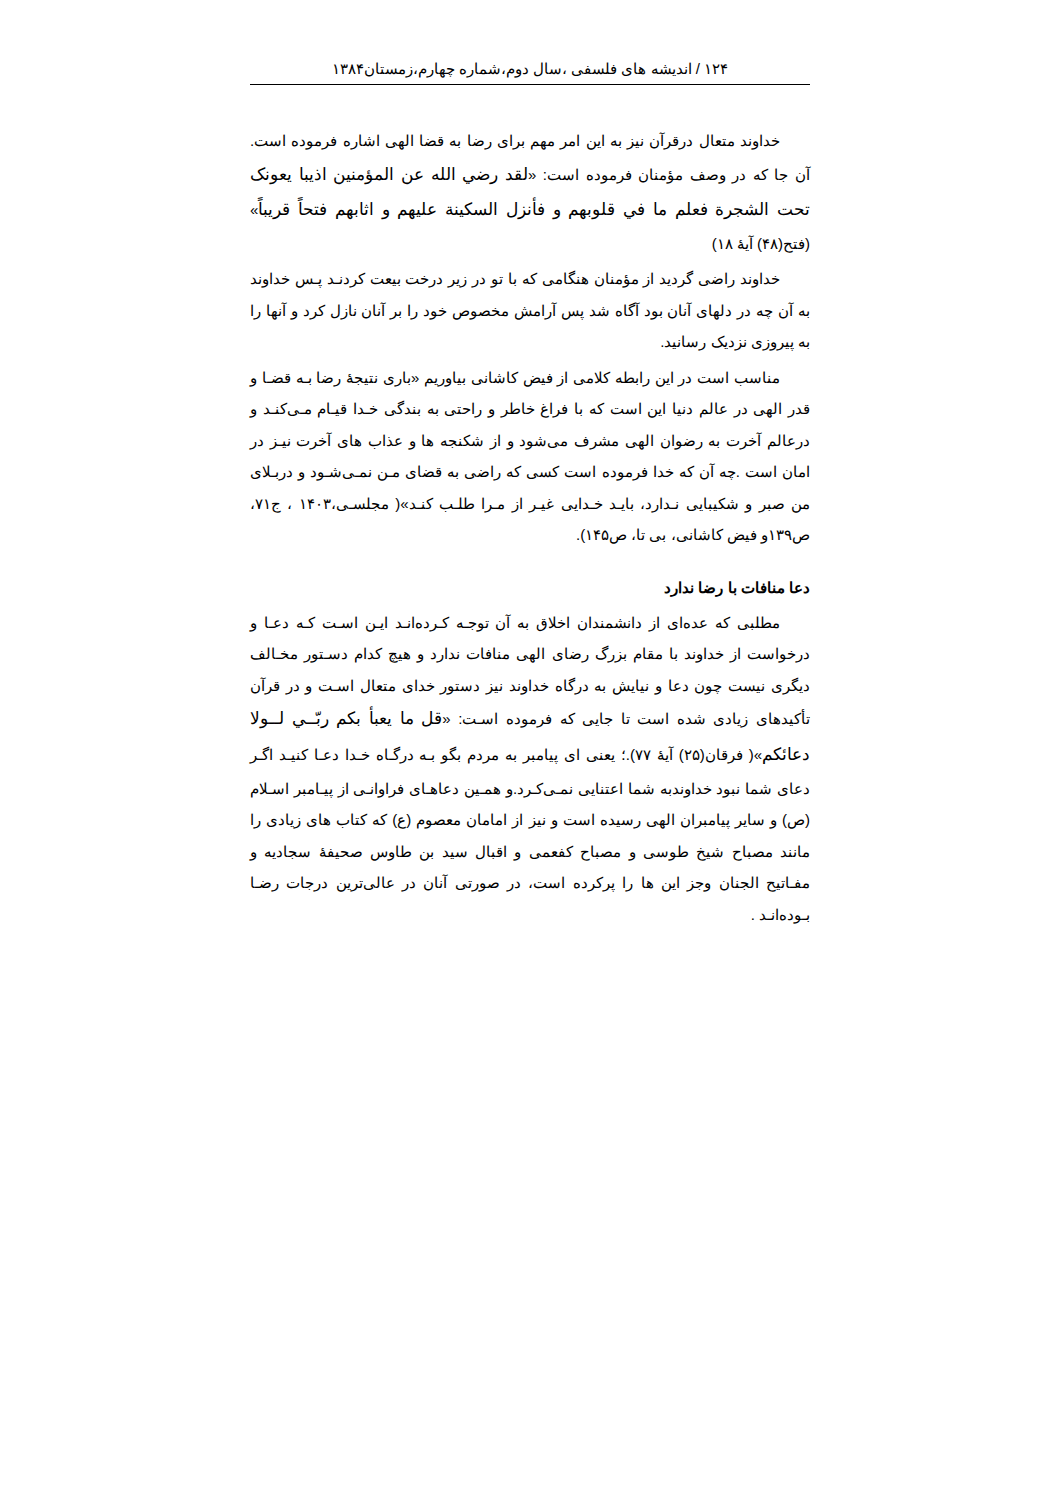۱۲۴ / اندیشه های فلسفی ،سال دوم،شماره چهارم،زمستان۱۳۸۴
خداوند متعال درقرآن نیز به این امر مهم برای رضا به قضا الهی اشاره فرموده است. آن جا که در وصف مؤمنان فرموده است: «لقد رضي الله عن المؤمنین اذیبا یعونک تحت الشجرة فعلم ما في قلوبهم و فأنزل السكينة عليهم و اثابهم فتحاً قریباً» (فتح(۴۸) آیۀ ۱۸)
خداوند راضی گردید از مؤمنان هنگامی که با تو در زیر درخت بیعت کردنـد پـس خداوند به آن چه در دلهای آنان بود آگاه شد پس آرامش مخصوص خود را بر آنان نازل کرد و آنها را به پیروزی نزدیک رسانید.
مناسب است در این رابطه کلامی از فیض کاشانی بیاوریم «باری نتیجۀ رضا بـه قضـا و قدر الهی در عالم دنیا این است که با فراغ خاطر و راحتی به بندگی خـدا قیـام مـی‌کنـد و درعالم آخرت به رضوان الهی مشرف می‌شود و از شکنجه ها و عذاب های آخرت نیـز در امان است .چه آن که خدا فرموده است کسی که راضی به قضای مـن نمـی‌شـود و دربـلای من صبر و شکیبایی نـدارد، بایـد خـدایی غیـر از مـرا طلـب کنـد»( مجلسـی،۱۴۰۳ ، ج۷۱، ص۱۳۹و فیض کاشانی، بی تا، ص۱۴۵).
دعا منافات با رضا ندارد
مطلبی که عده‌ای از دانشمندان اخلاق به آن توجـه کـرده‌انـد ایـن اسـت کـه دعـا و درخواست از خداوند با مقام بزرگ رضای الهی منافات ندارد و هیچ کدام دسـتور مخـالف دیگری نیست چون دعا و نیایش به درگاه خداوند نیز دستور خدای متعال اسـت و در قرآن تأکیدهای زیادی شده است تا جایی که فرموده اسـت: «قل ما یعبأ بکم ربّــي لــولا دعائکم»( فرقان(۲۵) آیۀ ۷۷).؛ یعنی ای پیامبر به مردم بگو بـه درگـاه خـدا دعـا کنیـد اگـر دعای شما نبود خداوندبه شما اعتنایی نمـی‌کـرد.و همـین دعاهـای فراوانـی از پیـامبر اسـلام (ص) و سایر پیامبران الهی رسیده است و نیز از امامان معصوم (ع) که کتاب های زیادی را مانند مصباح شیخ طوسی و مصباح کفعمی و اقبال سید بن طاوس صحیفۀ سجادیه و مفـاتیح الجنان وجز این ها را پرکرده است، در صورتی آنان در عالی‌ترین درجات رضـا بـوده‌انـد .